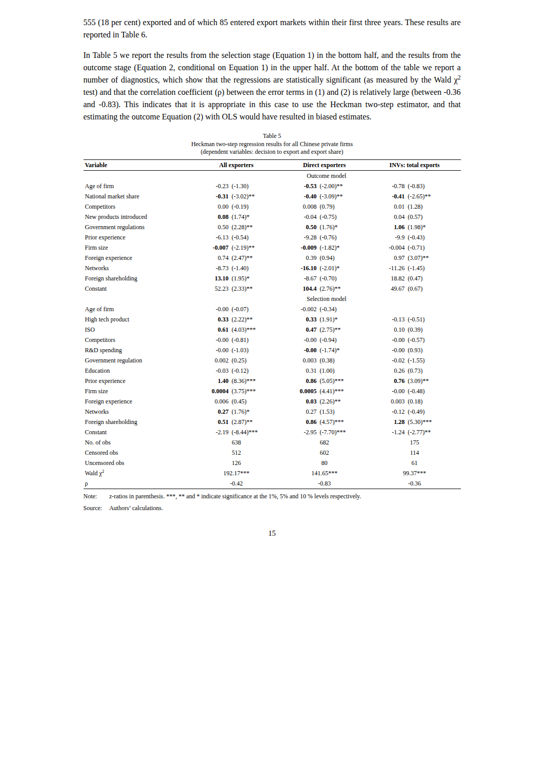555 (18 per cent) exported and of which 85 entered export markets within their first three years. These results are reported in Table 6.
In Table 5 we report the results from the selection stage (Equation 1) in the bottom half, and the results from the outcome stage (Equation 2, conditional on Equation 1) in the upper half. At the bottom of the table we report a number of diagnostics, which show that the regressions are statistically significant (as measured by the Wald χ2 test) and that the correlation coefficient (ρ) between the error terms in (1) and (2) is relatively large (between -0.36 and -0.83). This indicates that it is appropriate in this case to use the Heckman two-step estimator, and that estimating the outcome Equation (2) with OLS would have resulted in biased estimates.
Table 5
Heckman two-step regression results for all Chinese private firms
(dependent variables: decision to export and export share)
| Variable | All exporters | Direct exporters | INVs: total exports |
| --- | --- | --- | --- |
| | Outcome model |
| Age of firm | -0.23 | (-1.30) | -0.53 | (-2.00)** | -0.78 | (-0.83) |
| National market share | -0.31 | (-3.02)** | -0.40 | (-3.09)** | -0.41 | (-2.65)** |
| Competitors | 0.00 | (-0.19) | 0.008 | (0.79) | 0.01 | (1.28) |
| New products introduced | 0.08 | (1.74)* | -0.04 | (-0.75) | 0.04 | (0.57) |
| Government regulations | 0.50 | (2.28)** | 0.50 | (1.76)* | 1.06 | (1.98)* |
| Prior experience | -6.13 | (-0.54) | -9.28 | (-0.76) | -9.9 | (-0.43) |
| Firm size | -0.007 | (-2.19)** | -0.009 | (-1.82)* | -0.004 | (-0.71) |
| Foreign experience | 0.74 | (2.47)** | 0.39 | (0.94) | 0.97 | (3.07)** |
| Networks | -8.73 | (-1.40) | -16.10 | (-2.01)* | -11.26 | (-1.45) |
| Foreign shareholding | 13.10 | (1.95)* | -8.67 | (-0.70) | 18.82 | (0.47) |
| Constant | 52.23 | (2.33)** | 104.4 | (2.76)** | 49.67 | (0.67) |
| | Selection model |
| Age of firm | -0.00 | (-0.07) | -0.002 | (-0.34) | | |
| High tech product | 0.33 | (2.22)** | 0.33 | (1.91)* | -0.13 | (-0.51) |
| ISO | 0.61 | (4.03)*** | 0.47 | (2.75)** | 0.10 | (0.39) |
| Competitors | -0.00 | (-0.81) | -0.00 | (-0.94) | -0.00 | (-0.57) |
| R&D spending | -0.00 | (-1.03) | -0.00 | (-1.74)* | -0.00 | (0.93) |
| Government regulation | 0.002 | (0.25) | 0.003 | (0.38) | -0.02 | (-1.55) |
| Education | -0.03 | (-0.12) | 0.31 | (1.00) | 0.26 | (0.73) |
| Prior experience | 1.40 | (8.36)*** | 0.86 | (5.05)*** | 0.76 | (3.09)** |
| Firm size | 0.0004 | (3.75)*** | 0.0005 | (4.41)*** | -0.00 | (-0.48) |
| Foreign experience | 0.006 | (0.45) | 0.03 | (2.26)** | 0.003 | (0.18) |
| Networks | 0.27 | (1.76)* | 0.27 | (1.53) | -0.12 | (-0.49) |
| Foreign shareholding | 0.51 | (2.87)** | 0.86 | (4.57)*** | 1.28 | (5.30)*** |
| Constant | -2.19 | (-8.44)*** | -2.95 | (-7.70)*** | -1.24 | (-2.77)** |
| No. of obs | 638 | 682 | 175 |
| Censored obs | 512 | 602 | 114 |
| Uncensored obs | 126 | 80 | 61 |
| Wald χ 2 | 192.17*** | 141.65*** | 99.37*** |
| ρ | -0.42 | -0.83 | -0.36 |
Note: z-ratios in parenthesis. ***, ** and * indicate significance at the 1%, 5% and 10 % levels respectively.
Source: Authors’ calculations.
15